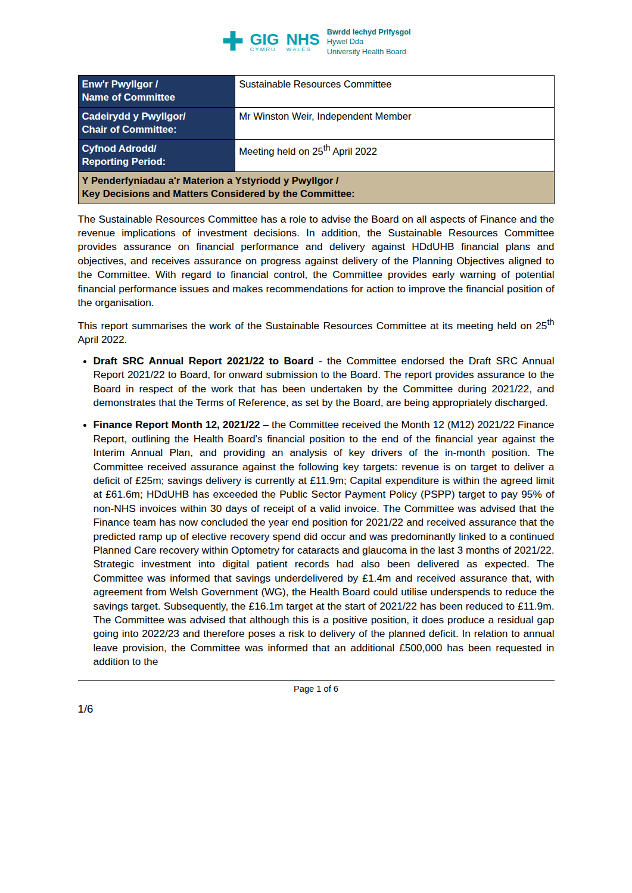| ✚ | GIG CYMRU | NHS WALES | Bwrdd Iechyd Prifysgol Hywel Dda University Health Board |
| Enw'r Pwyllgor / Name of Committee | Sustainable Resources Committee |
| Cadeirydd y Pwyllgor/ Chair of Committee: | Mr Winston Weir, Independent Member |
| Cyfnod Adrodd/ Reporting Period: | Meeting held on 25 th April 2022 |
| Y Penderfyniadau a'r Materion a Ystyriodd y Pwyllgor / Key Decisions and Matters Considered by the Committee: |
The Sustainable Resources Committee has a role to advise the Board on all aspects of Finance and the revenue implications of investment decisions. In addition, the Sustainable Resources Committee provides assurance on financial performance and delivery against HDdUHB financial plans and objectives, and receives assurance on progress against delivery of the Planning Objectives aligned to the Committee. With regard to financial control, the Committee provides early warning of potential financial performance issues and makes recommendations for action to improve the financial position of the organisation.
This report summarises the work of the Sustainable Resources Committee at its meeting held on 25th April 2022.
Draft SRC Annual Report 2021/22 to Board - the Committee endorsed the Draft SRC Annual Report 2021/22 to Board, for onward submission to the Board. The report provides assurance to the Board in respect of the work that has been undertaken by the Committee during 2021/22, and demonstrates that the Terms of Reference, as set by the Board, are being appropriately discharged.
Finance Report Month 12, 2021/22 – the Committee received the Month 12 (M12) 2021/22 Finance Report, outlining the Health Board's financial position to the end of the financial year against the Interim Annual Plan, and providing an analysis of key drivers of the in-month position. The Committee received assurance against the following key targets: revenue is on target to deliver a deficit of £25m; savings delivery is currently at £11.9m; Capital expenditure is within the agreed limit at £61.6m; HDdUHB has exceeded the Public Sector Payment Policy (PSPP) target to pay 95% of non-NHS invoices within 30 days of receipt of a valid invoice. The Committee was advised that the Finance team has now concluded the year end position for 2021/22 and received assurance that the predicted ramp up of elective recovery spend did occur and was predominantly linked to a continued Planned Care recovery within Optometry for cataracts and glaucoma in the last 3 months of 2021/22. Strategic investment into digital patient records had also been delivered as expected. The Committee was informed that savings underdelivered by £1.4m and received assurance that, with agreement from Welsh Government (WG), the Health Board could utilise underspends to reduce the savings target. Subsequently, the £16.1m target at the start of 2021/22 has been reduced to £11.9m. The Committee was advised that although this is a positive position, it does produce a residual gap going into 2022/23 and therefore poses a risk to delivery of the planned deficit. In relation to annual leave provision, the Committee was informed that an additional £500,000 has been requested in addition to the
Page 1 of 6
1/6